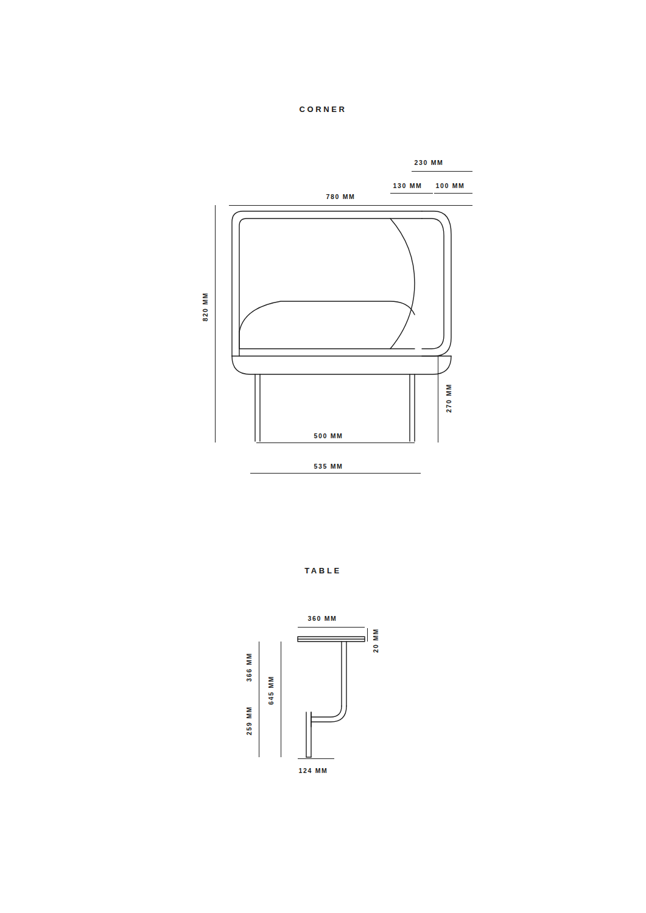Corner
230 MM 130 MM 100 MM 130 MM 100 MM 780 MM 820 MM 270 MM 500 MM 535 MM
Table
360 MM 20 MM 366 MM 645 MM 259 MM 124 MM